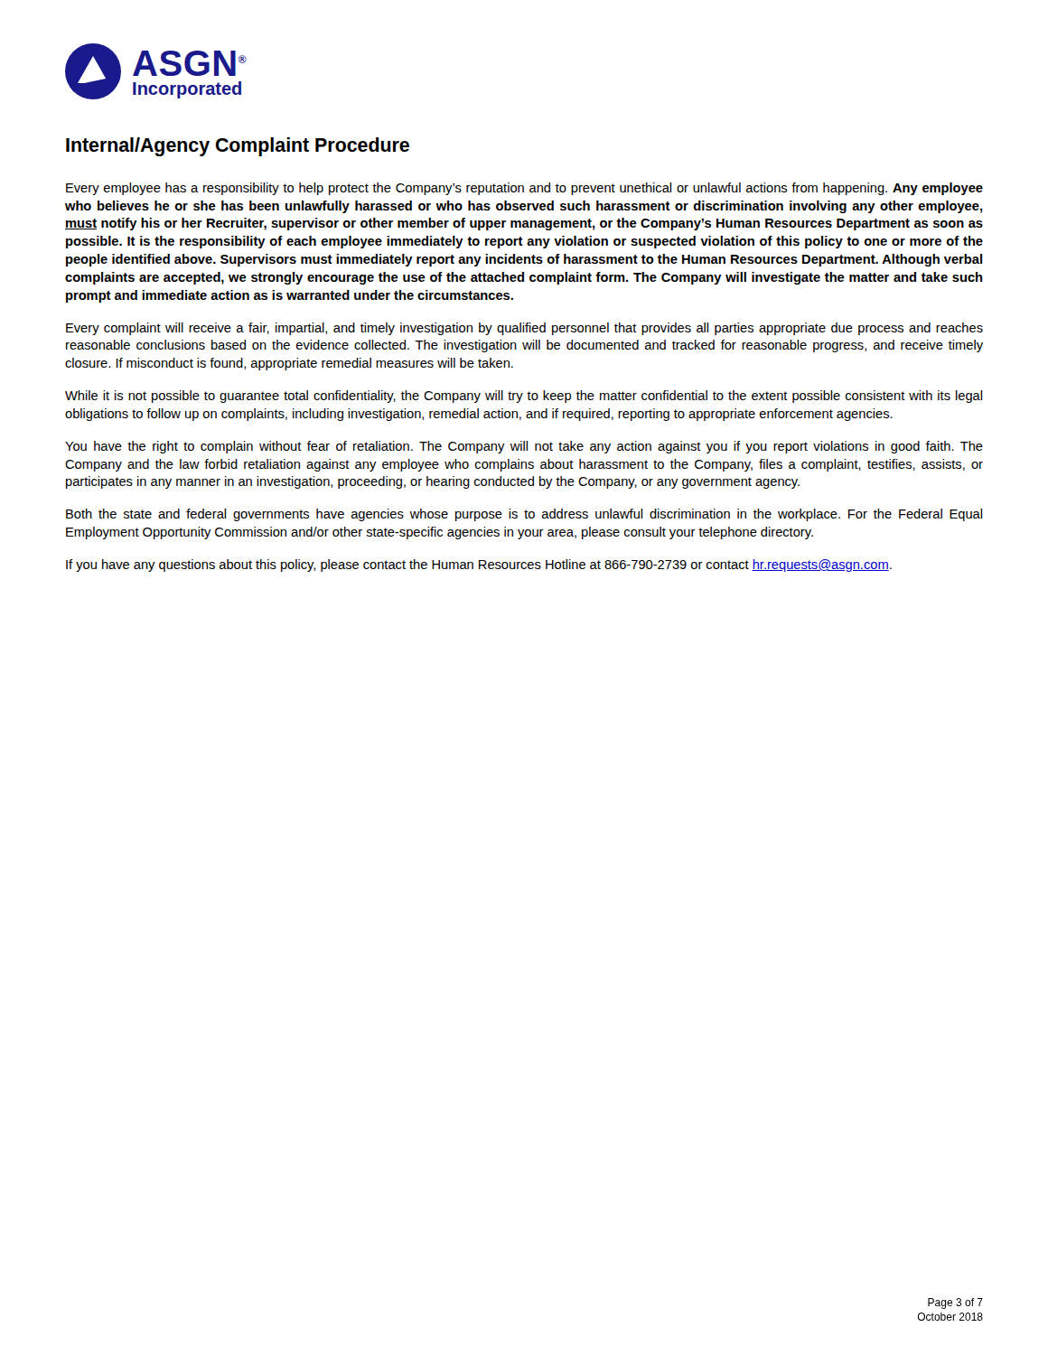ASGN® Incorporated
Internal/Agency Complaint Procedure
Every employee has a responsibility to help protect the Company’s reputation and to prevent unethical or unlawful actions from happening. Any employee who believes he or she has been unlawfully harassed or who has observed such harassment or discrimination involving any other employee, must notify his or her Recruiter, supervisor or other member of upper management, or the Company’s Human Resources Department as soon as possible. It is the responsibility of each employee immediately to report any violation or suspected violation of this policy to one or more of the people identified above. Supervisors must immediately report any incidents of harassment to the Human Resources Department. Although verbal complaints are accepted, we strongly encourage the use of the attached complaint form. The Company will investigate the matter and take such prompt and immediate action as is warranted under the circumstances.
Every complaint will receive a fair, impartial, and timely investigation by qualified personnel that provides all parties appropriate due process and reaches reasonable conclusions based on the evidence collected. The investigation will be documented and tracked for reasonable progress, and receive timely closure. If misconduct is found, appropriate remedial measures will be taken.
While it is not possible to guarantee total confidentiality, the Company will try to keep the matter confidential to the extent possible consistent with its legal obligations to follow up on complaints, including investigation, remedial action, and if required, reporting to appropriate enforcement agencies.
You have the right to complain without fear of retaliation. The Company will not take any action against you if you report violations in good faith. The Company and the law forbid retaliation against any employee who complains about harassment to the Company, files a complaint, testifies, assists, or participates in any manner in an investigation, proceeding, or hearing conducted by the Company, or any government agency.
Both the state and federal governments have agencies whose purpose is to address unlawful discrimination in the workplace. For the Federal Equal Employment Opportunity Commission and/or other state-specific agencies in your area, please consult your telephone directory.
If you have any questions about this policy, please contact the Human Resources Hotline at 866-790-2739 or contact hr.requests@asgn.com.
Page 3 of 7
October 2018